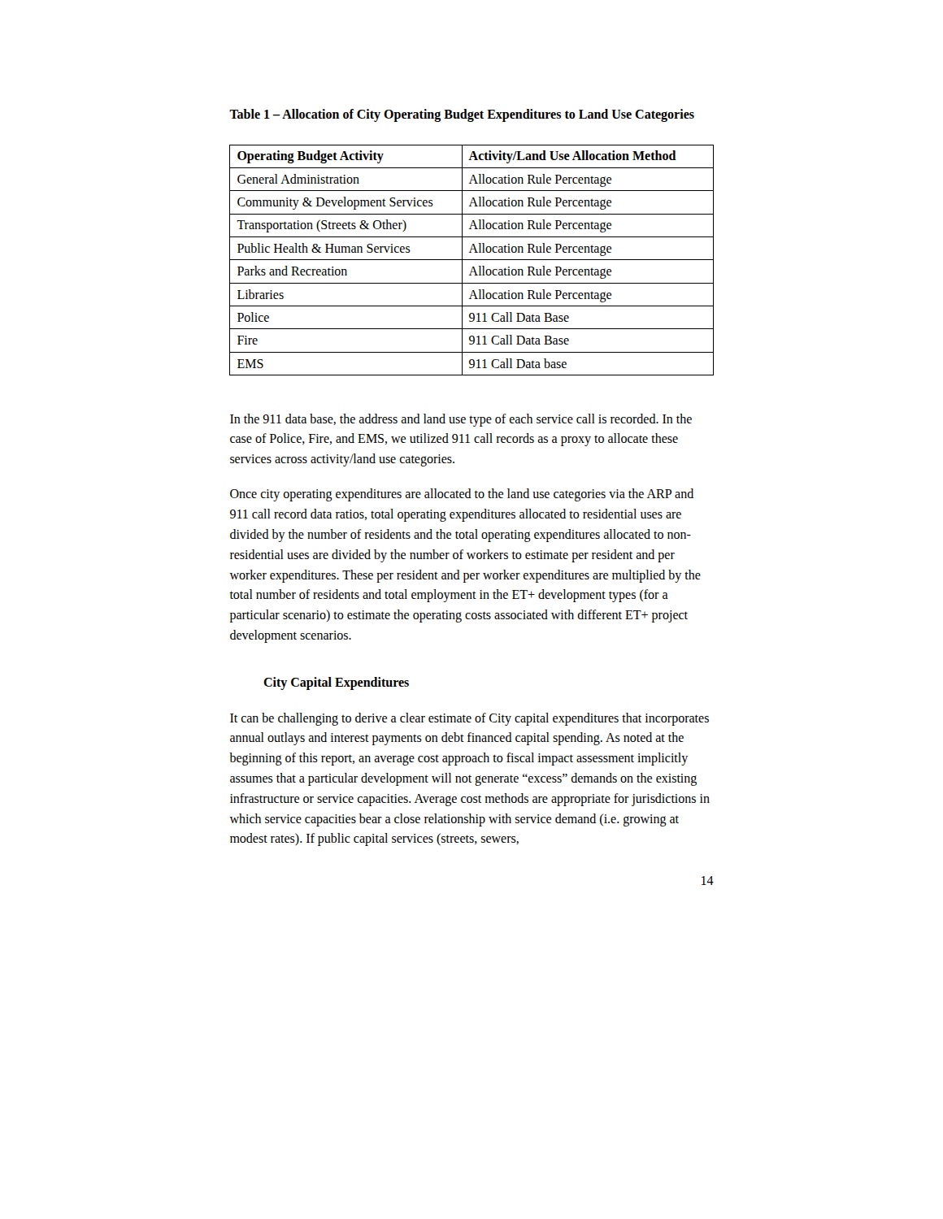Table 1 – Allocation of City Operating Budget Expenditures to Land Use Categories
| Operating Budget Activity | Activity/Land Use Allocation Method |
| --- | --- |
| General Administration | Allocation Rule Percentage |
| Community & Development Services | Allocation Rule Percentage |
| Transportation (Streets & Other) | Allocation Rule Percentage |
| Public Health & Human Services | Allocation Rule Percentage |
| Parks and Recreation | Allocation Rule Percentage |
| Libraries | Allocation Rule Percentage |
| Police | 911 Call Data Base |
| Fire | 911 Call Data Base |
| EMS | 911 Call Data base |
In the 911 data base, the address and land use type of each service call is recorded. In the case of Police, Fire, and EMS, we utilized 911 call records as a proxy to allocate these services across activity/land use categories.
Once city operating expenditures are allocated to the land use categories via the ARP and 911 call record data ratios, total operating expenditures allocated to residential uses are divided by the number of residents and the total operating expenditures allocated to non-residential uses are divided by the number of workers to estimate per resident and per worker expenditures. These per resident and per worker expenditures are multiplied by the total number of residents and total employment in the ET+ development types (for a particular scenario) to estimate the operating costs associated with different ET+ project development scenarios.
City Capital Expenditures
It can be challenging to derive a clear estimate of City capital expenditures that incorporates annual outlays and interest payments on debt financed capital spending. As noted at the beginning of this report, an average cost approach to fiscal impact assessment implicitly assumes that a particular development will not generate “excess” demands on the existing infrastructure or service capacities. Average cost methods are appropriate for jurisdictions in which service capacities bear a close relationship with service demand (i.e. growing at modest rates). If public capital services (streets, sewers,
14